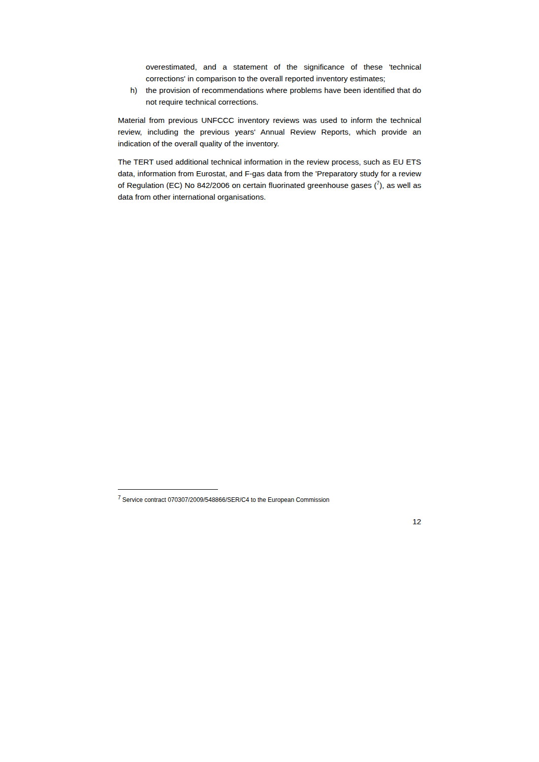overestimated, and a statement of the significance of these 'technical corrections' in comparison to the overall reported inventory estimates;
h) the provision of recommendations where problems have been identified that do not require technical corrections.
Material from previous UNFCCC inventory reviews was used to inform the technical review, including the previous years' Annual Review Reports, which provide an indication of the overall quality of the inventory.
The TERT used additional technical information in the review process, such as EU ETS data, information from Eurostat, and F-gas data from the 'Preparatory study for a review of Regulation (EC) No 842/2006 on certain fluorinated greenhouse gases (7), as well as data from other international organisations.
7 Service contract 070307/2009/548866/SER/C4 to the European Commission
12